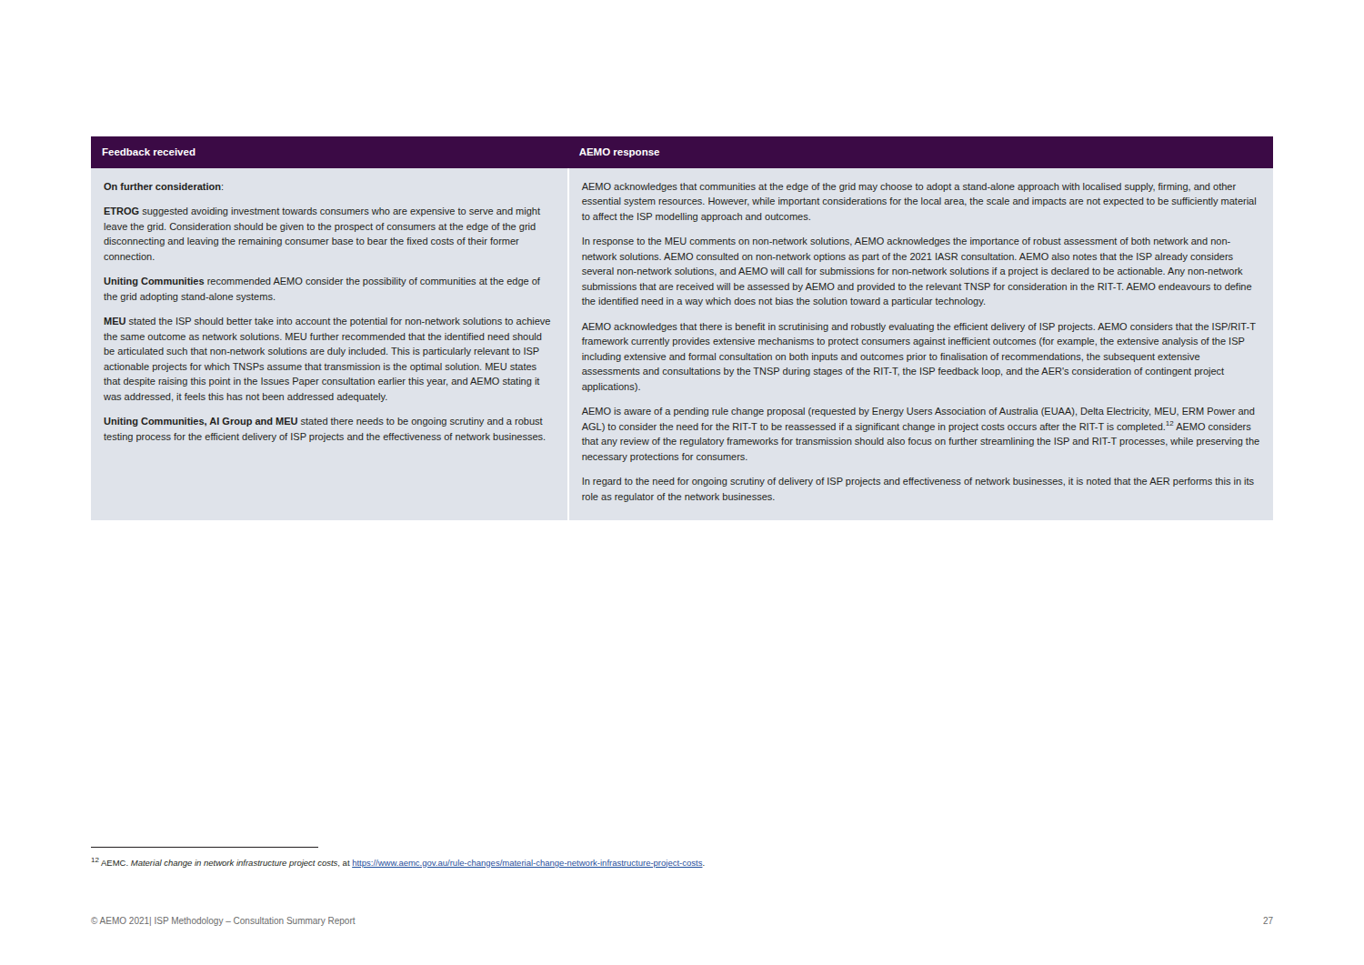| Feedback received | AEMO response |
| --- | --- |
| On further consideration : ETROG suggested avoiding investment towards consumers who are expensive to serve and might leave the grid. Consideration should be given to the prospect of consumers at the edge of the grid disconnecting and leaving the remaining consumer base to bear the fixed costs of their former connection. Uniting Communities recommended AEMO consider the possibility of communities at the edge of the grid adopting stand-alone systems. MEU stated the ISP should better take into account the potential for non-network solutions to achieve the same outcome as network solutions. MEU further recommended that the identified need should be articulated such that non-network solutions are duly included. This is particularly relevant to ISP actionable projects for which TNSPs assume that transmission is the optimal solution. MEU states that despite raising this point in the Issues Paper consultation earlier this year, and AEMO stating it was addressed, it feels this has not been addressed adequately. Uniting Communities, AI Group and MEU stated there needs to be ongoing scrutiny and a robust testing process for the efficient delivery of ISP projects and the effectiveness of network businesses. | AEMO acknowledges that communities at the edge of the grid may choose to adopt a stand-alone approach with localised supply, firming, and other essential system resources. However, while important considerations for the local area, the scale and impacts are not expected to be sufficiently material to affect the ISP modelling approach and outcomes. In response to the MEU comments on non-network solutions, AEMO acknowledges the importance of robust assessment of both network and non-network solutions. AEMO consulted on non-network options as part of the 2021 IASR consultation. AEMO also notes that the ISP already considers several non-network solutions, and AEMO will call for submissions for non-network solutions if a project is declared to be actionable. Any non-network submissions that are received will be assessed by AEMO and provided to the relevant TNSP for consideration in the RIT-T. AEMO endeavours to define the identified need in a way which does not bias the solution toward a particular technology. AEMO acknowledges that there is benefit in scrutinising and robustly evaluating the efficient delivery of ISP projects. AEMO considers that the ISP/RIT-T framework currently provides extensive mechanisms to protect consumers against inefficient outcomes (for example, the extensive analysis of the ISP including extensive and formal consultation on both inputs and outcomes prior to finalisation of recommendations, the subsequent extensive assessments and consultations by the TNSP during stages of the RIT-T, the ISP feedback loop, and the AER's consideration of contingent project applications). AEMO is aware of a pending rule change proposal (requested by Energy Users Association of Australia (EUAA), Delta Electricity, MEU, ERM Power and AGL) to consider the need for the RIT-T to be reassessed if a significant change in project costs occurs after the RIT-T is completed. 12 AEMO considers that any review of the regulatory frameworks for transmission should also focus on further streamlining the ISP and RIT-T processes, while preserving the necessary protections for consumers. In regard to the need for ongoing scrutiny of delivery of ISP projects and effectiveness of network businesses, it is noted that the AER performs this in its role as regulator of the network businesses. |
12 AEMC. Material change in network infrastructure project costs, at https://www.aemc.gov.au/rule-changes/material-change-network-infrastructure-project-costs.
© AEMO 2021| ISP Methodology – Consultation Summary Report
27